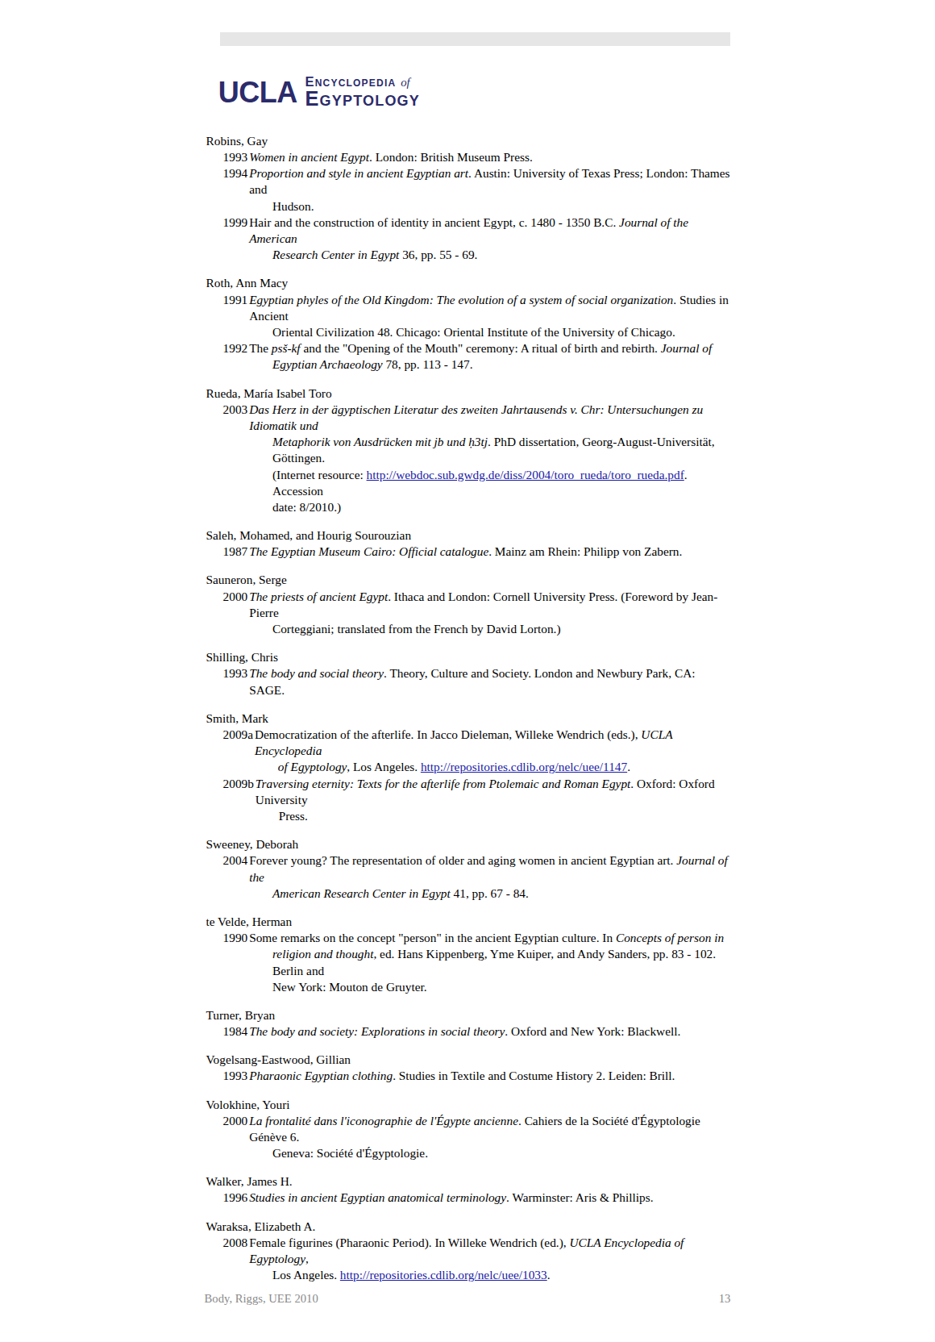UCLA
Encyclopedia of
Egyptology
Robins, Gay
1993
Women in ancient Egypt. London: British Museum Press.
1994
Proportion and style in ancient Egyptian art. Austin: University of Texas Press; London: Thames andHudson.
1999
Hair and the construction of identity in ancient Egypt, c. 1480 - 1350 B.C. Journal of the American Research Center in Egypt 36, pp. 55 - 69.
Roth, Ann Macy
1991
Egyptian phyles of the Old Kingdom: The evolution of a system of social organization. Studies in AncientOriental Civilization 48. Chicago: Oriental Institute of the University of Chicago.
1992
The psš-kf and the "Opening of the Mouth" ceremony: A ritual of birth and rebirth. Journal of Egyptian Archaeology 78, pp. 113 - 147.
Rueda, María Isabel Toro
2003
Das Herz in der ägyptischen Literatur des zweiten Jahrtausends v. Chr: Untersuchungen zu Idiomatik und Metaphorik von Ausdrücken mit jb und ḥ3tj. PhD dissertation, Georg-August-Universität, Göttingen.(Internet resource: http://webdoc.sub.gwdg.de/diss/2004/toro_rueda/toro_rueda.pdf. Accession date: 8/2010.)
Saleh, Mohamed, and Hourig Sourouzian
1987
The Egyptian Museum Cairo: Official catalogue. Mainz am Rhein: Philipp von Zabern.
Sauneron, Serge
2000
The priests of ancient Egypt. Ithaca and London: Cornell University Press. (Foreword by Jean-PierreCorteggiani; translated from the French by David Lorton.)
Shilling, Chris
1993
The body and social theory. Theory, Culture and Society. London and Newbury Park, CA: SAGE.
Smith, Mark
2009a
Democratization of the afterlife. In Jacco Dieleman, Willeke Wendrich (eds.), UCLA Encyclopedia of Egyptology, Los Angeles. http://repositories.cdlib.org/nelc/uee/1147.
2009b
Traversing eternity: Texts for the afterlife from Ptolemaic and Roman Egypt. Oxford: Oxford UniversityPress.
Sweeney, Deborah
2004
Forever young? The representation of older and aging women in ancient Egyptian art. Journal of the American Research Center in Egypt 41, pp. 67 - 84.
te Velde, Herman
1990
Some remarks on the concept "person" in the ancient Egyptian culture. In Concepts of person in religion and thought, ed. Hans Kippenberg, Yme Kuiper, and Andy Sanders, pp. 83 - 102. Berlin and New York: Mouton de Gruyter.
Turner, Bryan
1984
The body and society: Explorations in social theory. Oxford and New York: Blackwell.
Vogelsang-Eastwood, Gillian
1993
Pharaonic Egyptian clothing. Studies in Textile and Costume History 2. Leiden: Brill.
Volokhine, Youri
2000
La frontalité dans l'iconographie de l'Égypte ancienne. Cahiers de la Société d'Égyptologie Génève 6.Geneva: Société d'Égyptologie.
Walker, James H.
1996
Studies in ancient Egyptian anatomical terminology. Warminster: Aris & Phillips.
Waraksa, Elizabeth A.
2008
Female figurines (Pharaonic Period). In Willeke Wendrich (ed.), UCLA Encyclopedia of Egyptology,Los Angeles. http://repositories.cdlib.org/nelc/uee/1033.
Body, Riggs, UEE 2010
13